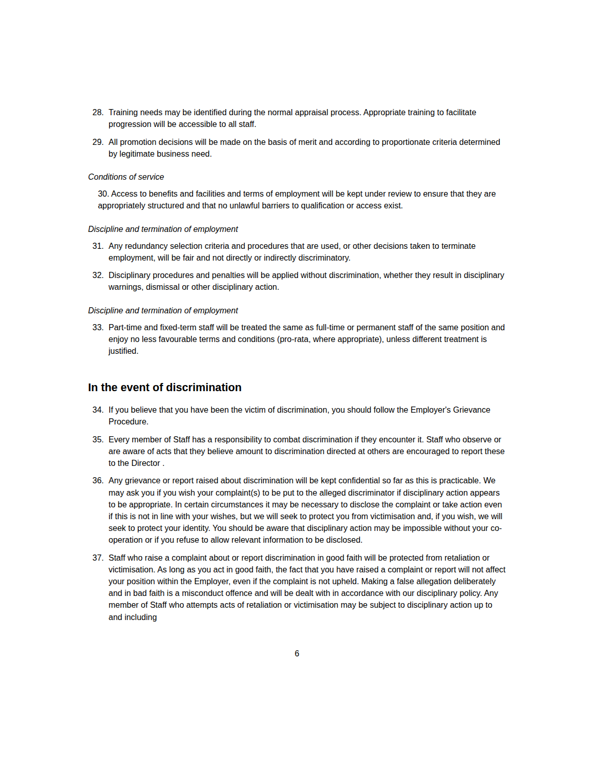Training needs may be identified during the normal appraisal process. Appropriate training to facilitate progression will be accessible to all staff.
All promotion decisions will be made on the basis of merit and according to proportionate criteria determined by legitimate business need.
Conditions of service
30. Access to benefits and facilities and terms of employment will be kept under review to ensure that they are appropriately structured and that no unlawful barriers to qualification or access exist.
Discipline and termination of employment
Any redundancy selection criteria and procedures that are used, or other decisions taken to terminate employment, will be fair and not directly or indirectly discriminatory.
Disciplinary procedures and penalties will be applied without discrimination, whether they result in disciplinary warnings, dismissal or other disciplinary action.
Discipline and termination of employment
Part-time and fixed-term staff will be treated the same as full-time or permanent staff of the same position and enjoy no less favourable terms and conditions (pro-rata, where appropriate), unless different treatment is justified.
In the event of discrimination
If you believe that you have been the victim of discrimination, you should follow the Employer's Grievance Procedure.
Every member of Staff has a responsibility to combat discrimination if they encounter it. Staff who observe or are aware of acts that they believe amount to discrimination directed at others are encouraged to report these to the Director .
Any grievance or report raised about discrimination will be kept confidential so far as this is practicable. We may ask you if you wish your complaint(s) to be put to the alleged discriminator if disciplinary action appears to be appropriate. In certain circumstances it may be necessary to disclose the complaint or take action even if this is not in line with your wishes, but we will seek to protect you from victimisation and, if you wish, we will seek to protect your identity. You should be aware that disciplinary action may be impossible without your co-operation or if you refuse to allow relevant information to be disclosed.
Staff who raise a complaint about or report discrimination in good faith will be protected from retaliation or victimisation. As long as you act in good faith, the fact that you have raised a complaint or report will not affect your position within the Employer, even if the complaint is not upheld. Making a false allegation deliberately and in bad faith is a misconduct offence and will be dealt with in accordance with our disciplinary policy. Any member of Staff who attempts acts of retaliation or victimisation may be subject to disciplinary action up to and including
6